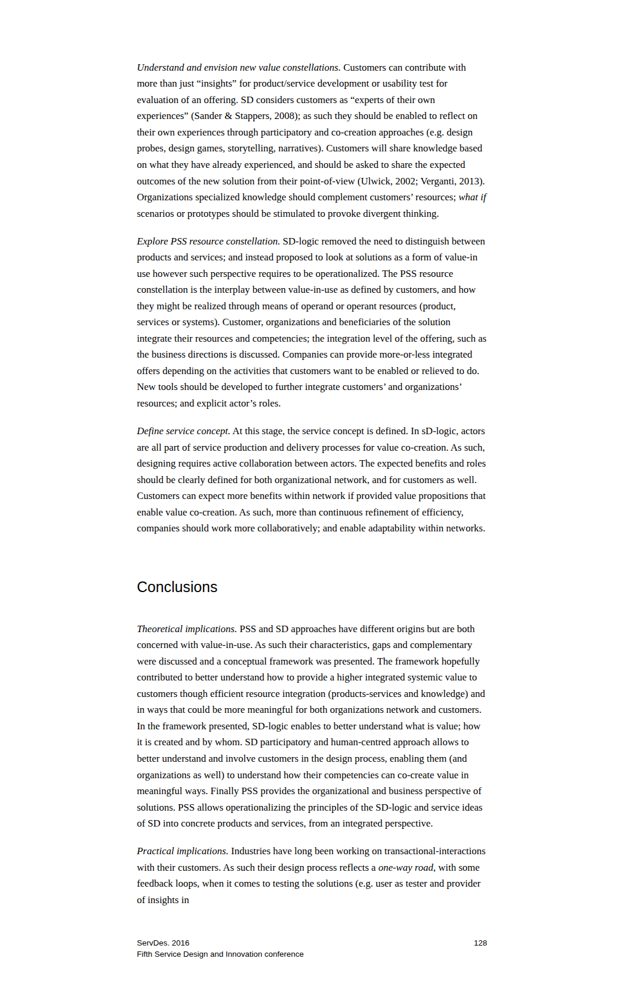Understand and envision new value constellations. Customers can contribute with more than just “insights” for product/service development or usability test for evaluation of an offering. SD considers customers as “experts of their own experiences” (Sander & Stappers, 2008); as such they should be enabled to reflect on their own experiences through participatory and co-creation approaches (e.g. design probes, design games, storytelling, narratives). Customers will share knowledge based on what they have already experienced, and should be asked to share the expected outcomes of the new solution from their point-of-view (Ulwick, 2002; Verganti, 2013). Organizations specialized knowledge should complement customers’ resources; what if scenarios or prototypes should be stimulated to provoke divergent thinking.
Explore PSS resource constellation. SD-logic removed the need to distinguish between products and services; and instead proposed to look at solutions as a form of value-in use however such perspective requires to be operationalized. The PSS resource constellation is the interplay between value-in-use as defined by customers, and how they might be realized through means of operand or operant resources (product, services or systems). Customer, organizations and beneficiaries of the solution integrate their resources and competencies; the integration level of the offering, such as the business directions is discussed. Companies can provide more-or-less integrated offers depending on the activities that customers want to be enabled or relieved to do. New tools should be developed to further integrate customers’ and organizations’ resources; and explicit actor’s roles.
Define service concept. At this stage, the service concept is defined. In sD-logic, actors are all part of service production and delivery processes for value co-creation. As such, designing requires active collaboration between actors. The expected benefits and roles should be clearly defined for both organizational network, and for customers as well. Customers can expect more benefits within network if provided value propositions that enable value co-creation. As such, more than continuous refinement of efficiency, companies should work more collaboratively; and enable adaptability within networks.
Conclusions
Theoretical implications. PSS and SD approaches have different origins but are both concerned with value-in-use. As such their characteristics, gaps and complementary were discussed and a conceptual framework was presented. The framework hopefully contributed to better understand how to provide a higher integrated systemic value to customers though efficient resource integration (products-services and knowledge) and in ways that could be more meaningful for both organizations network and customers. In the framework presented, SD-logic enables to better understand what is value; how it is created and by whom. SD participatory and human-centred approach allows to better understand and involve customers in the design process, enabling them (and organizations as well) to understand how their competencies can co-create value in meaningful ways. Finally PSS provides the organizational and business perspective of solutions. PSS allows operationalizing the principles of the SD-logic and service ideas of SD into concrete products and services, from an integrated perspective.
Practical implications. Industries have long been working on transactional-interactions with their customers. As such their design process reflects a one-way road, with some feedback loops, when it comes to testing the solutions (e.g. user as tester and provider of insights in
ServDes. 2016 Fifth Service Design and Innovation conference
128